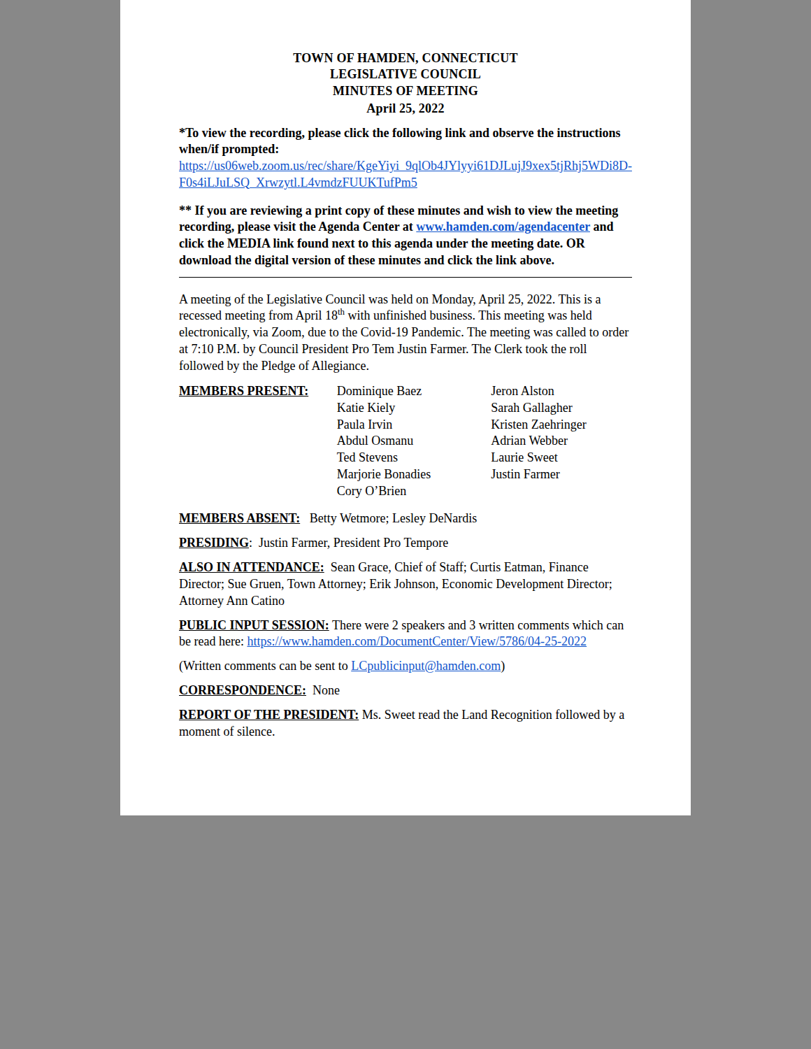TOWN OF HAMDEN, CONNECTICUT
LEGISLATIVE COUNCIL
MINUTES OF MEETING
April 25, 2022
*To view the recording, please click the following link and observe the instructions when/if prompted:
https://us06web.zoom.us/rec/share/KgeYiyi_9qlOb4JYlyyi61DJLujJ9xex5tjRhj5WDi8D-F0s4iLJuLSQ_Xrwzytl.L4vmdzFUUKTufPm5
** If you are reviewing a print copy of these minutes and wish to view the meeting recording, please visit the Agenda Center at www.hamden.com/agendacenter and click the MEDIA link found next to this agenda under the meeting date. OR download the digital version of these minutes and click the link above.
A meeting of the Legislative Council was held on Monday, April 25, 2022. This is a recessed meeting from April 18th with unfinished business. This meeting was held electronically, via Zoom, due to the Covid-19 Pandemic. The meeting was called to order at 7:10 P.M. by Council President Pro Tem Justin Farmer. The Clerk took the roll followed by the Pledge of Allegiance.
| MEMBERS PRESENT: | Dominique Baez | Jeron Alston |
| | Katie Kiely | Sarah Gallagher |
| | Paula Irvin | Kristen Zaehringer |
| | Abdul Osmanu | Adrian Webber |
| | Ted Stevens | Laurie Sweet |
| | Marjorie Bonadies | Justin Farmer |
| | Cory O’Brien | |
MEMBERS ABSENT: Betty Wetmore; Lesley DeNardis
PRESIDING: Justin Farmer, President Pro Tempore
ALSO IN ATTENDANCE: Sean Grace, Chief of Staff; Curtis Eatman, Finance Director; Sue Gruen, Town Attorney; Erik Johnson, Economic Development Director; Attorney Ann Catino
PUBLIC INPUT SESSION: There were 2 speakers and 3 written comments which can be read here: https://www.hamden.com/DocumentCenter/View/5786/04-25-2022
(Written comments can be sent to LCpublicinput@hamden.com)
CORRESPONDENCE: None
REPORT OF THE PRESIDENT: Ms. Sweet read the Land Recognition followed by a moment of silence.